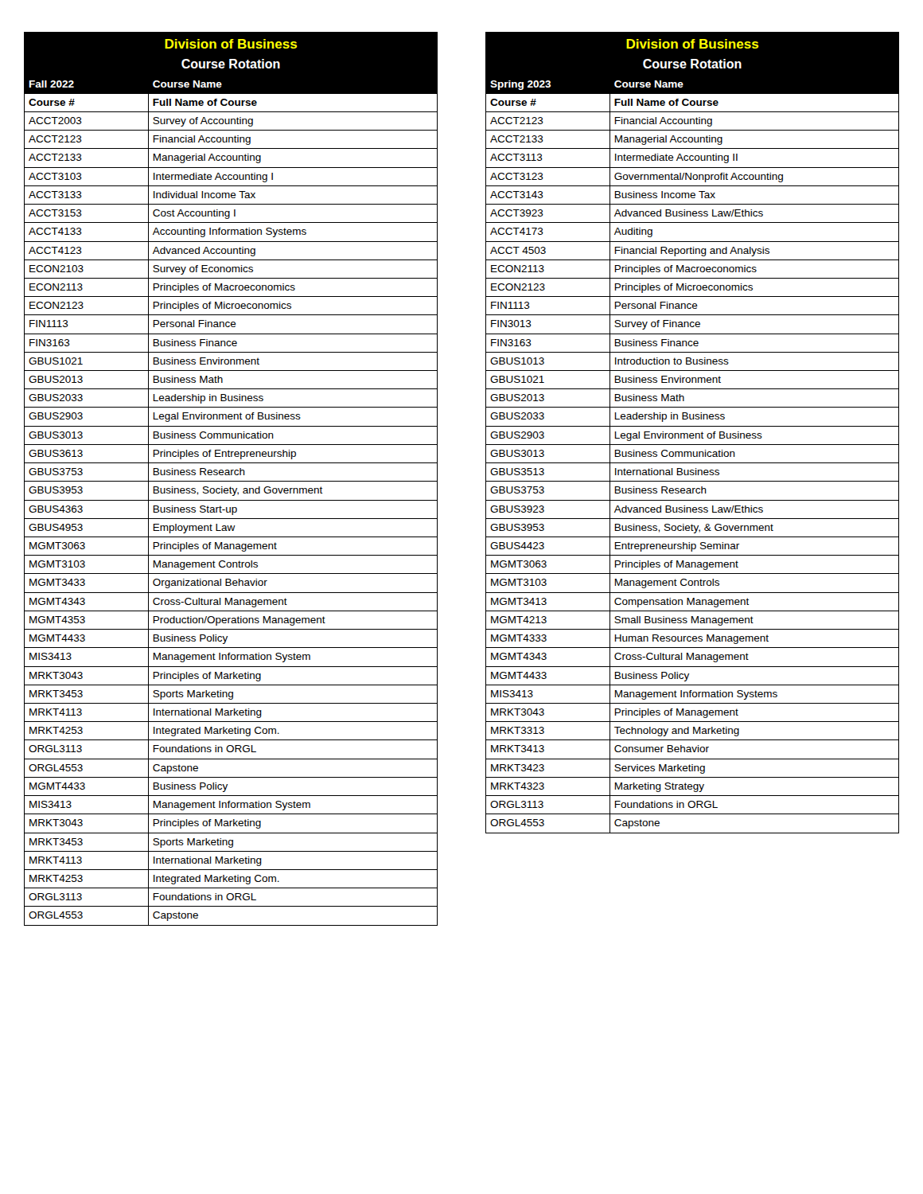| Division of Business |
| --- |
| Course Rotation |
| Fall 2022 | Course Name |
| Course # | Full Name of Course |
| ACCT2003 | Survey of Accounting |
| ACCT2123 | Financial Accounting |
| ACCT2133 | Managerial Accounting |
| ACCT3103 | Intermediate Accounting I |
| ACCT3133 | Individual Income Tax |
| ACCT3153 | Cost Accounting I |
| ACCT4133 | Accounting Information Systems |
| ACCT4123 | Advanced Accounting |
| ECON2103 | Survey of Economics |
| ECON2113 | Principles of Macroeconomics |
| ECON2123 | Principles of Microeconomics |
| FIN1113 | Personal Finance |
| FIN3163 | Business Finance |
| GBUS1021 | Business Environment |
| GBUS2013 | Business Math |
| GBUS2033 | Leadership in Business |
| GBUS2903 | Legal Environment of Business |
| GBUS3013 | Business Communication |
| GBUS3613 | Principles of Entrepreneurship |
| GBUS3753 | Business Research |
| GBUS3953 | Business, Society, and Government |
| GBUS4363 | Business Start-up |
| GBUS4953 | Employment Law |
| MGMT3063 | Principles of Management |
| MGMT3103 | Management Controls |
| MGMT3433 | Organizational Behavior |
| MGMT4343 | Cross-Cultural Management |
| MGMT4353 | Production/Operations Management |
| MGMT4433 | Business Policy |
| MIS3413 | Management Information System |
| MRKT3043 | Principles of Marketing |
| MRKT3453 | Sports Marketing |
| MRKT4113 | International Marketing |
| MRKT4253 | Integrated Marketing Com. |
| ORGL3113 | Foundations in ORGL |
| ORGL4553 | Capstone |
| MGMT4433 | Business Policy |
| MIS3413 | Management Information System |
| MRKT3043 | Principles of Marketing |
| MRKT3453 | Sports Marketing |
| MRKT4113 | International Marketing |
| MRKT4253 | Integrated Marketing Com. |
| ORGL3113 | Foundations in ORGL |
| ORGL4553 | Capstone |
| Division of Business |
| --- |
| Course Rotation |
| Spring 2023 | Course Name |
| Course # | Full Name of Course |
| ACCT2123 | Financial Accounting |
| ACCT2133 | Managerial Accounting |
| ACCT3113 | Intermediate Accounting II |
| ACCT3123 | Governmental/Nonprofit Accounting |
| ACCT3143 | Business Income Tax |
| ACCT3923 | Advanced Business Law/Ethics |
| ACCT4173 | Auditing |
| ACCT 4503 | Financial Reporting and Analysis |
| ECON2113 | Principles of Macroeconomics |
| ECON2123 | Principles of Microeconomics |
| FIN1113 | Personal Finance |
| FIN3013 | Survey of Finance |
| FIN3163 | Business Finance |
| GBUS1013 | Introduction to Business |
| GBUS1021 | Business Environment |
| GBUS2013 | Business Math |
| GBUS2033 | Leadership in Business |
| GBUS2903 | Legal Environment of Business |
| GBUS3013 | Business Communication |
| GBUS3513 | International Business |
| GBUS3753 | Business Research |
| GBUS3923 | Advanced Business Law/Ethics |
| GBUS3953 | Business, Society, & Government |
| GBUS4423 | Entrepreneurship Seminar |
| MGMT3063 | Principles of Management |
| MGMT3103 | Management Controls |
| MGMT3413 | Compensation Management |
| MGMT4213 | Small Business Management |
| MGMT4333 | Human Resources Management |
| MGMT4343 | Cross-Cultural Management |
| MGMT4433 | Business Policy |
| MIS3413 | Management Information Systems |
| MRKT3043 | Principles of Management |
| MRKT3313 | Technology and Marketing |
| MRKT3413 | Consumer Behavior |
| MRKT3423 | Services Marketing |
| MRKT4323 | Marketing Strategy |
| ORGL3113 | Foundations in ORGL |
| ORGL4553 | Capstone |